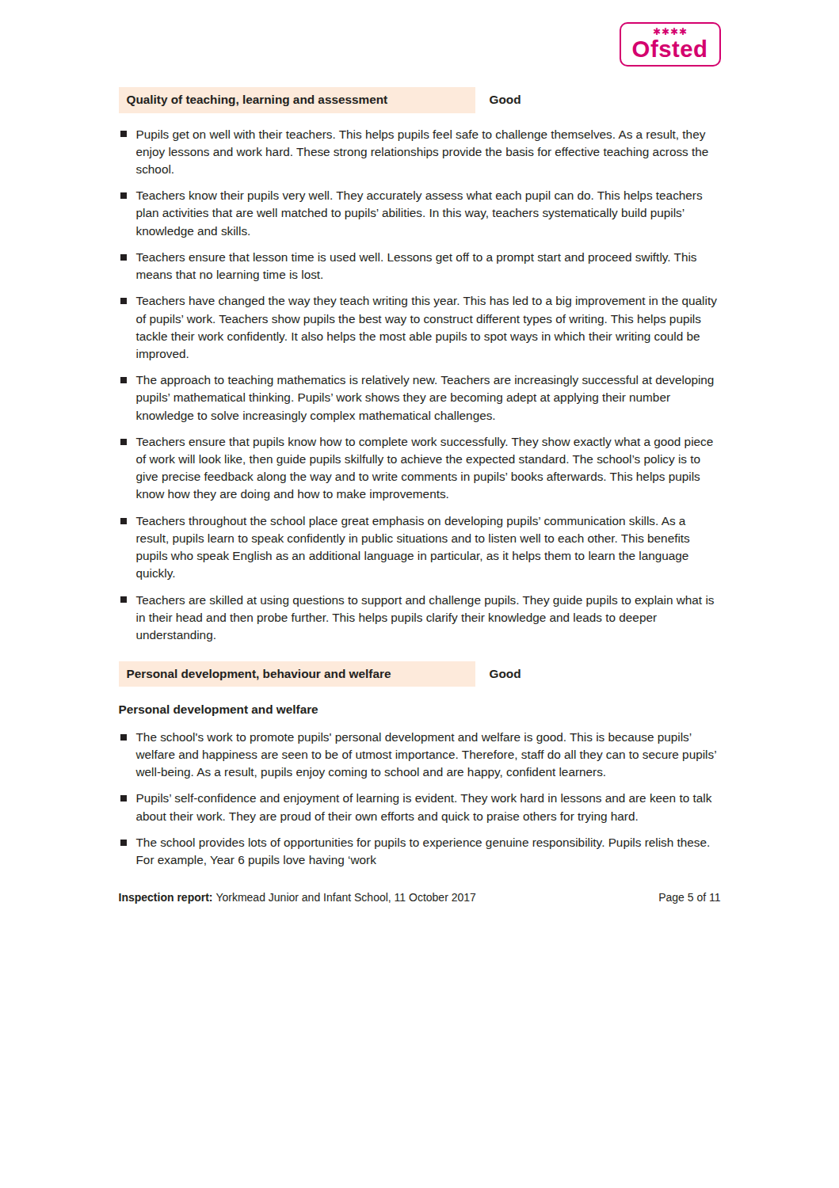✱✱✱✱
Ofsted
Quality of teaching, learning and assessment
Good
Pupils get on well with their teachers. This helps pupils feel safe to challenge themselves. As a result, they enjoy lessons and work hard. These strong relationships provide the basis for effective teaching across the school.
Teachers know their pupils very well. They accurately assess what each pupil can do. This helps teachers plan activities that are well matched to pupils’ abilities. In this way, teachers systematically build pupils’ knowledge and skills.
Teachers ensure that lesson time is used well. Lessons get off to a prompt start and proceed swiftly. This means that no learning time is lost.
Teachers have changed the way they teach writing this year. This has led to a big improvement in the quality of pupils’ work. Teachers show pupils the best way to construct different types of writing. This helps pupils tackle their work confidently. It also helps the most able pupils to spot ways in which their writing could be improved.
The approach to teaching mathematics is relatively new. Teachers are increasingly successful at developing pupils’ mathematical thinking. Pupils’ work shows they are becoming adept at applying their number knowledge to solve increasingly complex mathematical challenges.
Teachers ensure that pupils know how to complete work successfully. They show exactly what a good piece of work will look like, then guide pupils skilfully to achieve the expected standard. The school’s policy is to give precise feedback along the way and to write comments in pupils’ books afterwards. This helps pupils know how they are doing and how to make improvements.
Teachers throughout the school place great emphasis on developing pupils’ communication skills. As a result, pupils learn to speak confidently in public situations and to listen well to each other. This benefits pupils who speak English as an additional language in particular, as it helps them to learn the language quickly.
Teachers are skilled at using questions to support and challenge pupils. They guide pupils to explain what is in their head and then probe further. This helps pupils clarify their knowledge and leads to deeper understanding.
Personal development, behaviour and welfare
Good
Personal development and welfare
The school's work to promote pupils' personal development and welfare is good. This is because pupils’ welfare and happiness are seen to be of utmost importance. Therefore, staff do all they can to secure pupils’ well-being. As a result, pupils enjoy coming to school and are happy, confident learners.
Pupils’ self-confidence and enjoyment of learning is evident. They work hard in lessons and are keen to talk about their work. They are proud of their own efforts and quick to praise others for trying hard.
The school provides lots of opportunities for pupils to experience genuine responsibility. Pupils relish these. For example, Year 6 pupils love having ‘work
Inspection report: Yorkmead Junior and Infant School, 11 October 2017
Page 5 of 11